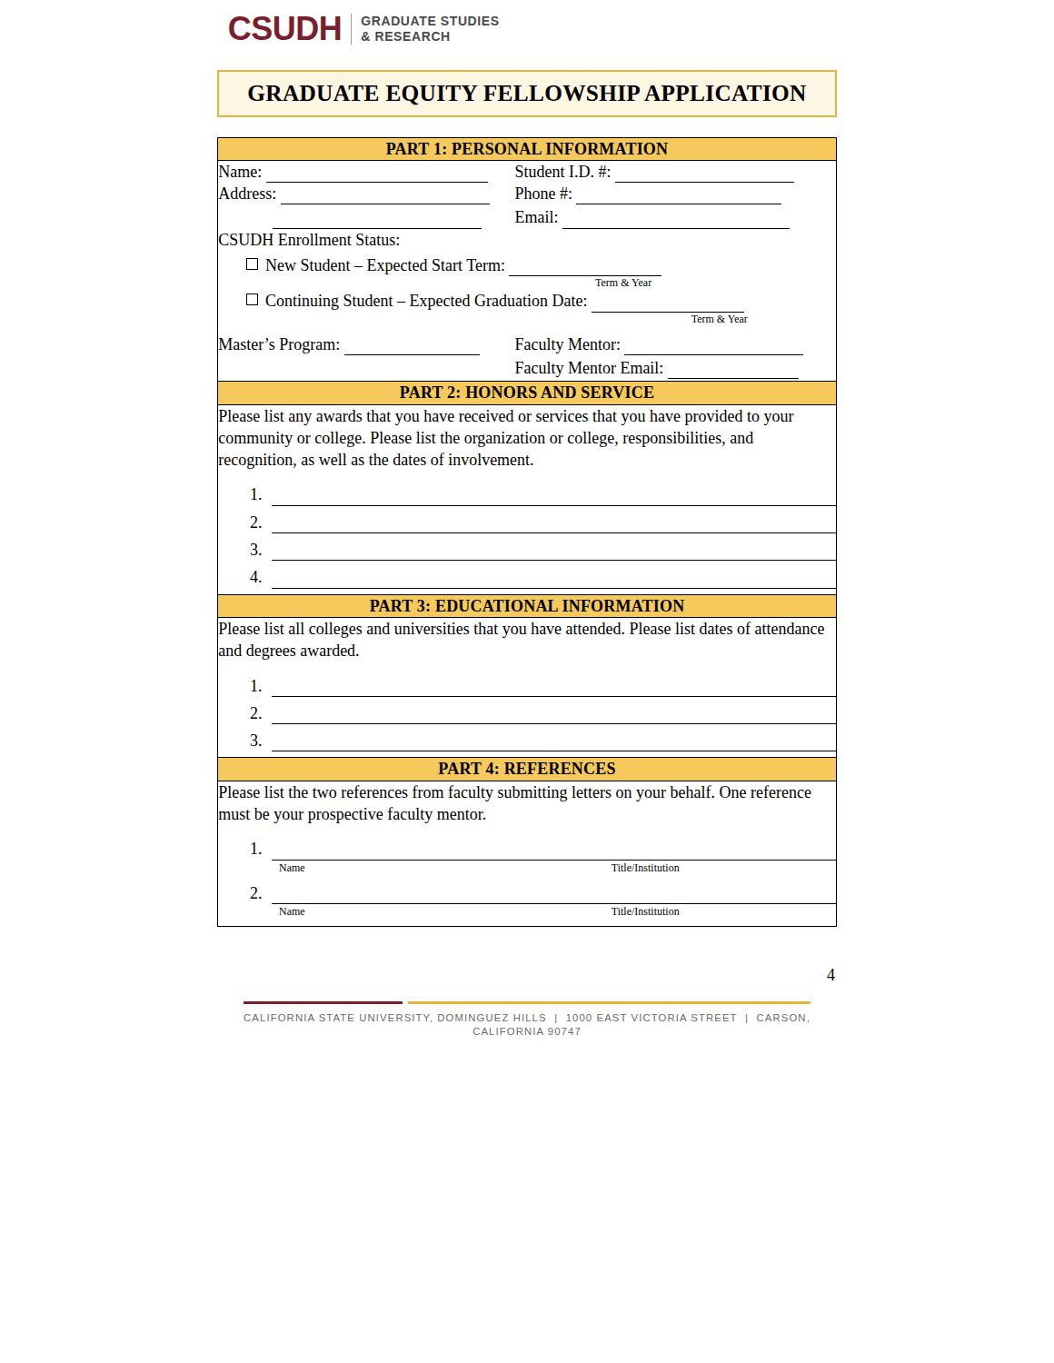CSUDH
Graduate Studies
& Research
GRADUATE EQUITY FELLOWSHIP APPLICATION
| PART 1: PERSONAL INFORMATION |
| / Name: / Student I.D. #: / / Address: / Phone #: / / / Email: / / CSUDH Enrollment Status: New Student – Expected Start Term: Term & Year Continuing Student – Expected Graduation Date: Term & Year / / Master’s Program: / Faculty Mentor: / / / Faculty Mentor Email: / |
| PART 2: HONORS AND SERVICE |
| Please list any awards that you have received or services that you have provided to your community or college. Please list the organization or college, responsibilities, and recognition, as well as the dates of involvement. |
| PART 3: EDUCATIONAL INFORMATION |
| Please list all colleges and universities that you have attended. Please list dates of attendance and degrees awarded. |
| PART 4: REFERENCES |
| Please list the two references from faculty submitting letters on your behalf. One reference must be your prospective faculty mentor. Name Title/Institution Name Title/Institution |
4
CALIFORNIA STATE UNIVERSITY, DOMINGUEZ HILLS | 1000 EAST VICTORIA STREET | CARSON, CALIFORNIA 90747